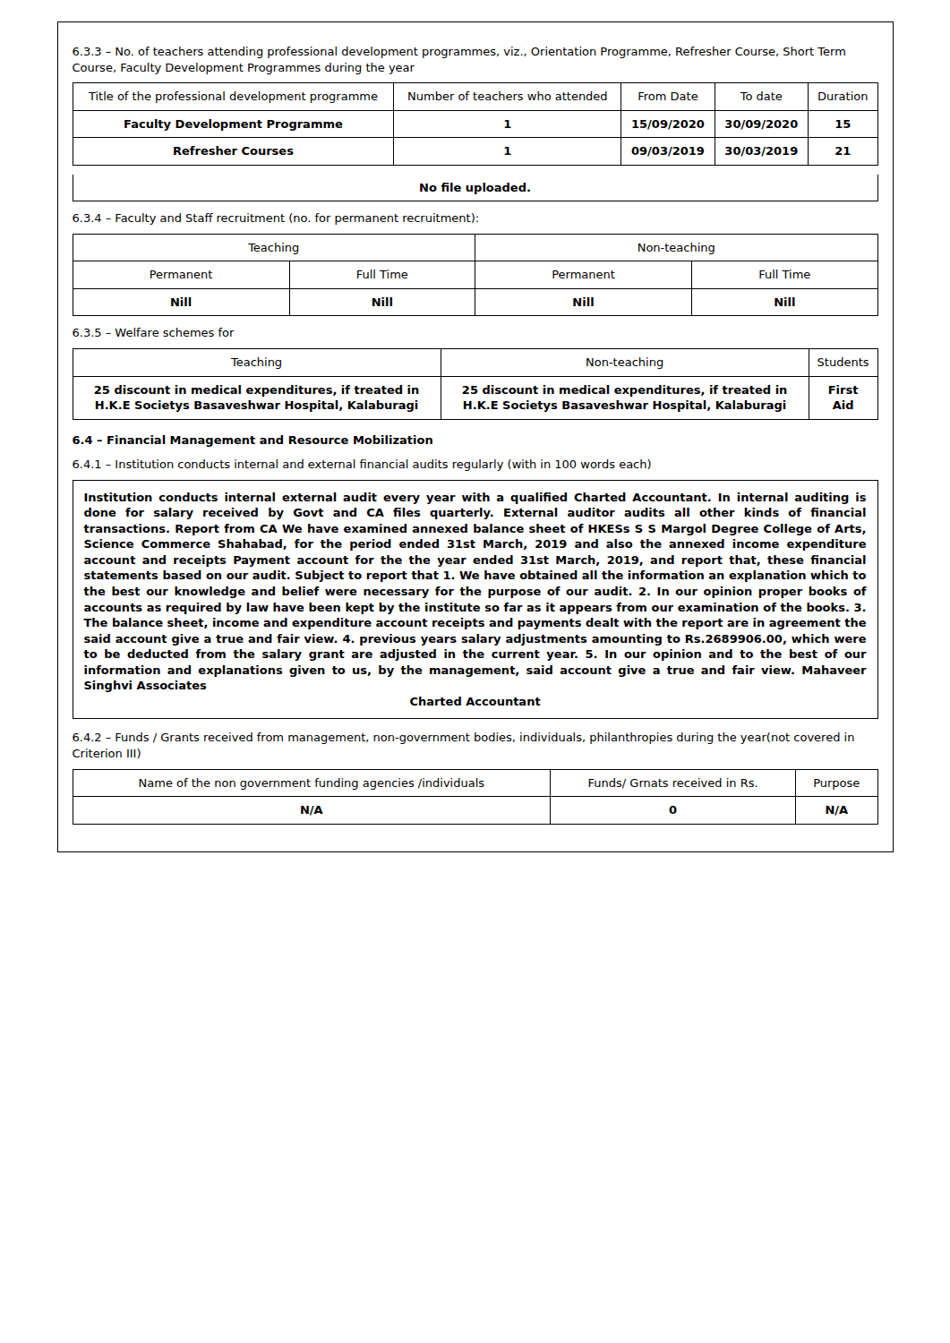6.3.3 – No. of teachers attending professional development programmes, viz., Orientation Programme, Refresher Course, Short Term Course, Faculty Development Programmes during the year
| Title of the professional development programme | Number of teachers who attended | From Date | To date | Duration |
| --- | --- | --- | --- | --- |
| Faculty Development Programme | 1 | 15/09/2020 | 30/09/2020 | 15 |
| Refresher Courses | 1 | 09/03/2019 | 30/03/2019 | 21 |
No file uploaded.
6.3.4 – Faculty and Staff recruitment (no. for permanent recruitment):
| Teaching | Non-teaching |
| --- | --- |
| Permanent | Full Time | Permanent | Full Time |
| Nill | Nill | Nill | Nill |
6.3.5 – Welfare schemes for
| Teaching | Non-teaching | Students |
| --- | --- | --- |
| 25 discount in medical expenditures, if treated in H.K.E Societys Basaveshwar Hospital, Kalaburagi | 25 discount in medical expenditures, if treated in H.K.E Societys Basaveshwar Hospital, Kalaburagi | First Aid |
6.4 – Financial Management and Resource Mobilization
6.4.1 – Institution conducts internal and external financial audits regularly (with in 100 words each)
Institution conducts internal external audit every year with a qualified Charted Accountant. In internal auditing is done for salary received by Govt and CA files quarterly. External auditor audits all other kinds of financial transactions. Report from CA We have examined annexed balance sheet of HKESs S S Margol Degree College of Arts, Science Commerce Shahabad, for the period ended 31st March, 2019 and also the annexed income expenditure account and receipts Payment account for the the year ended 31st March, 2019, and report that, these financial statements based on our audit. Subject to report that 1. We have obtained all the information an explanation which to the best our knowledge and belief were necessary for the purpose of our audit. 2. In our opinion proper books of accounts as required by law have been kept by the institute so far as it appears from our examination of the books. 3. The balance sheet, income and expenditure account receipts and payments dealt with the report are in agreement the said account give a true and fair view. 4. previous years salary adjustments amounting to Rs.2689906.00, which were to be deducted from the salary grant are adjusted in the current year. 5. In our opinion and to the best of our information and explanations given to us, by the management, said account give a true and fair view. Mahaveer Singhvi Associates Charted Accountant
6.4.2 – Funds / Grants received from management, non-government bodies, individuals, philanthropies during the year(not covered in Criterion III)
| Name of the non government funding agencies /individuals | Funds/ Grnats received in Rs. | Purpose |
| --- | --- | --- |
| N/A | 0 | N/A |